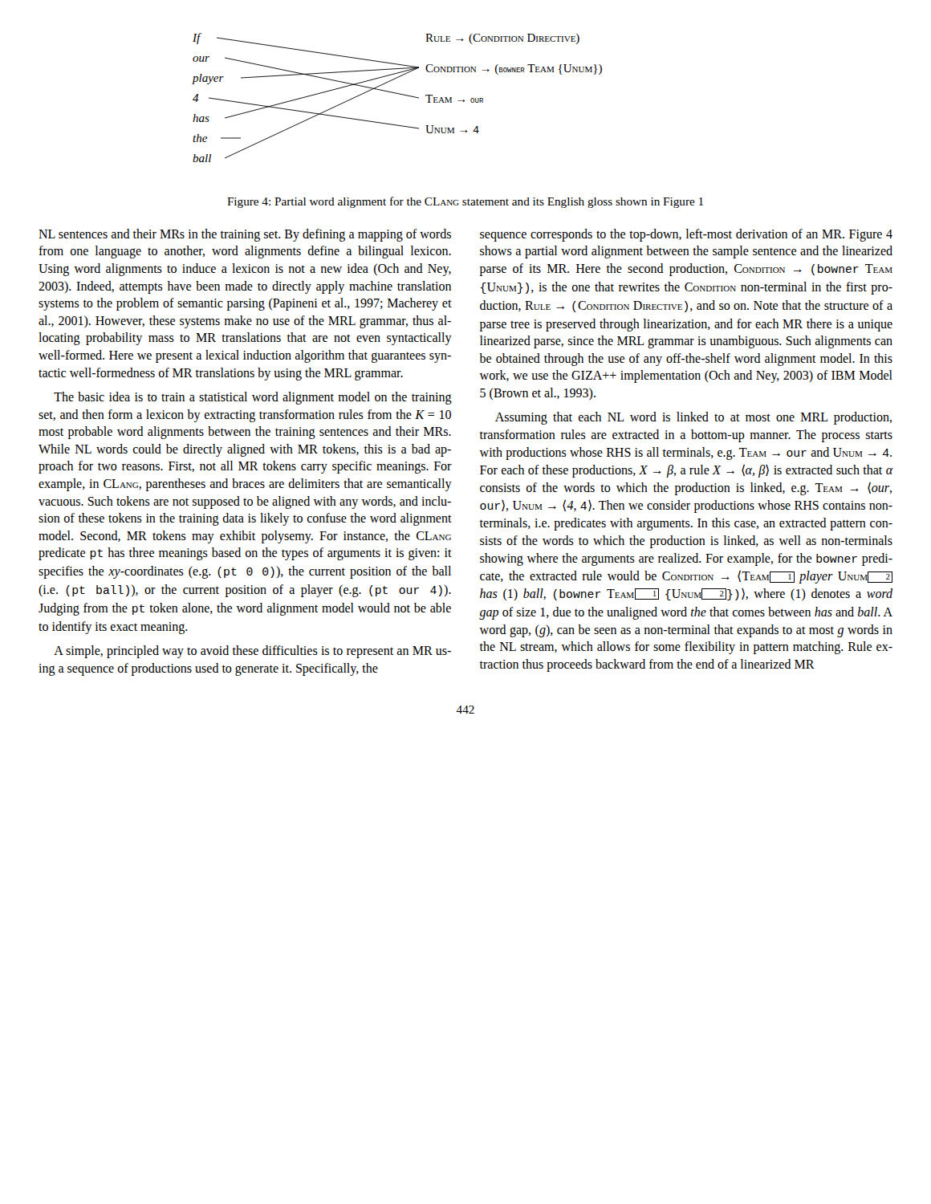If our player 4 has the ball Rule → (Condition Directive) Condition → (bowner Team {Unum}) Team → our Unum → 4
Figure 4: Partial word alignment for the CLang statement and its English gloss shown in Figure 1
NL sentences and their MRs in the training set. By defining a mapping of words from one language to another, word alignments define a bilingual lexicon. Using word alignments to induce a lexicon is not a new idea (Och and Ney, 2003). Indeed, attempts have been made to directly apply machine translation systems to the problem of semantic parsing (Papineni et al., 1997; Macherey et al., 2001). However, these systems make no use of the MRL grammar, thus allocating probability mass to MR translations that are not even syntactically well-formed. Here we present a lexical induction algorithm that guarantees syntactic well-formedness of MR translations by using the MRL grammar.
The basic idea is to train a statistical word alignment model on the training set, and then form a lexicon by extracting transformation rules from the K = 10 most probable word alignments between the training sentences and their MRs. While NL words could be directly aligned with MR tokens, this is a bad approach for two reasons. First, not all MR tokens carry specific meanings. For example, in CLang, parentheses and braces are delimiters that are semantically vacuous. Such tokens are not supposed to be aligned with any words, and inclusion of these tokens in the training data is likely to confuse the word alignment model. Second, MR tokens may exhibit polysemy. For instance, the CLang predicate pt has three meanings based on the types of arguments it is given: it specifies the xy-coordinates (e.g. (pt 0 0)), the current position of the ball (i.e. (pt ball)), or the current position of a player (e.g. (pt our 4)). Judging from the pt token alone, the word alignment model would not be able to identify its exact meaning.
A simple, principled way to avoid these difficulties is to represent an MR using a sequence of productions used to generate it. Specifically, the
sequence corresponds to the top-down, left-most derivation of an MR. Figure 4 shows a partial word alignment between the sample sentence and the linearized parse of its MR. Here the second production, Condition (bowner Team {Unum}), is the one that rewrites the Condition non-terminal in the first production, Rule (Condition Directive), and so on. Note that the structure of a parse tree is preserved through linearization, and for each MR there is a unique linearized parse, since the MRL grammar is unambiguous. Such alignments can be obtained through the use of any off-the-shelf word alignment model. In this work, we use the GIZA++ implementation (Och and Ney, 2003) of IBM Model 5 (Brown et al., 1993).
Assuming that each NL word is linked to at most one MRL production, transformation rules are extracted in a bottom-up manner. The process starts with productions whose RHS is all terminals, e.g. Team our and Unum 4. For each of these productions, X β, a rule X α, β is extracted such that α consists of the words to which the production is linked, e.g. Team our, our , Unum 4, 4 . Then we consider productions whose RHS contains non-terminals, i.e. predicates with arguments. In this case, an extracted pattern consists of the words to which the production is linked, as well as non-terminals showing where the arguments are realized. For example, for the bowner predicate, the extracted rule would be Condition Team 1 player Unum 2 has (1) ball, (bowner Team 1 {Unum 2}) , where (1) denotes a word gap of size 1, due to the unaligned word the that comes between has and ball. A word gap, (g), can be seen as a non-terminal that expands to at most g words in the NL stream, which allows for some flexibility in pattern matching. Rule extraction thus proceeds backward from the end of a linearized MR
442